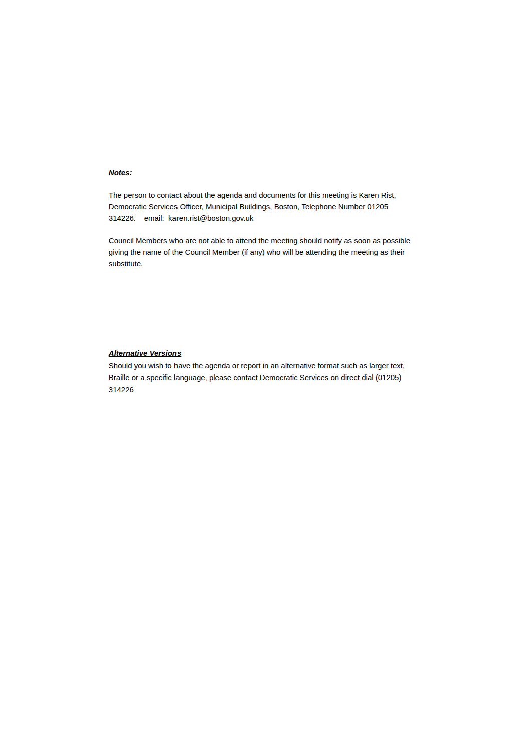Notes:
The person to contact about the agenda and documents for this meeting is Karen Rist, Democratic Services Officer, Municipal Buildings, Boston, Telephone Number 01205 314226. email: karen.rist@boston.gov.uk
Council Members who are not able to attend the meeting should notify as soon as possible giving the name of the Council Member (if any) who will be attending the meeting as their substitute.
Alternative Versions
Should you wish to have the agenda or report in an alternative format such as larger text, Braille or a specific language, please contact Democratic Services on direct dial (01205) 314226